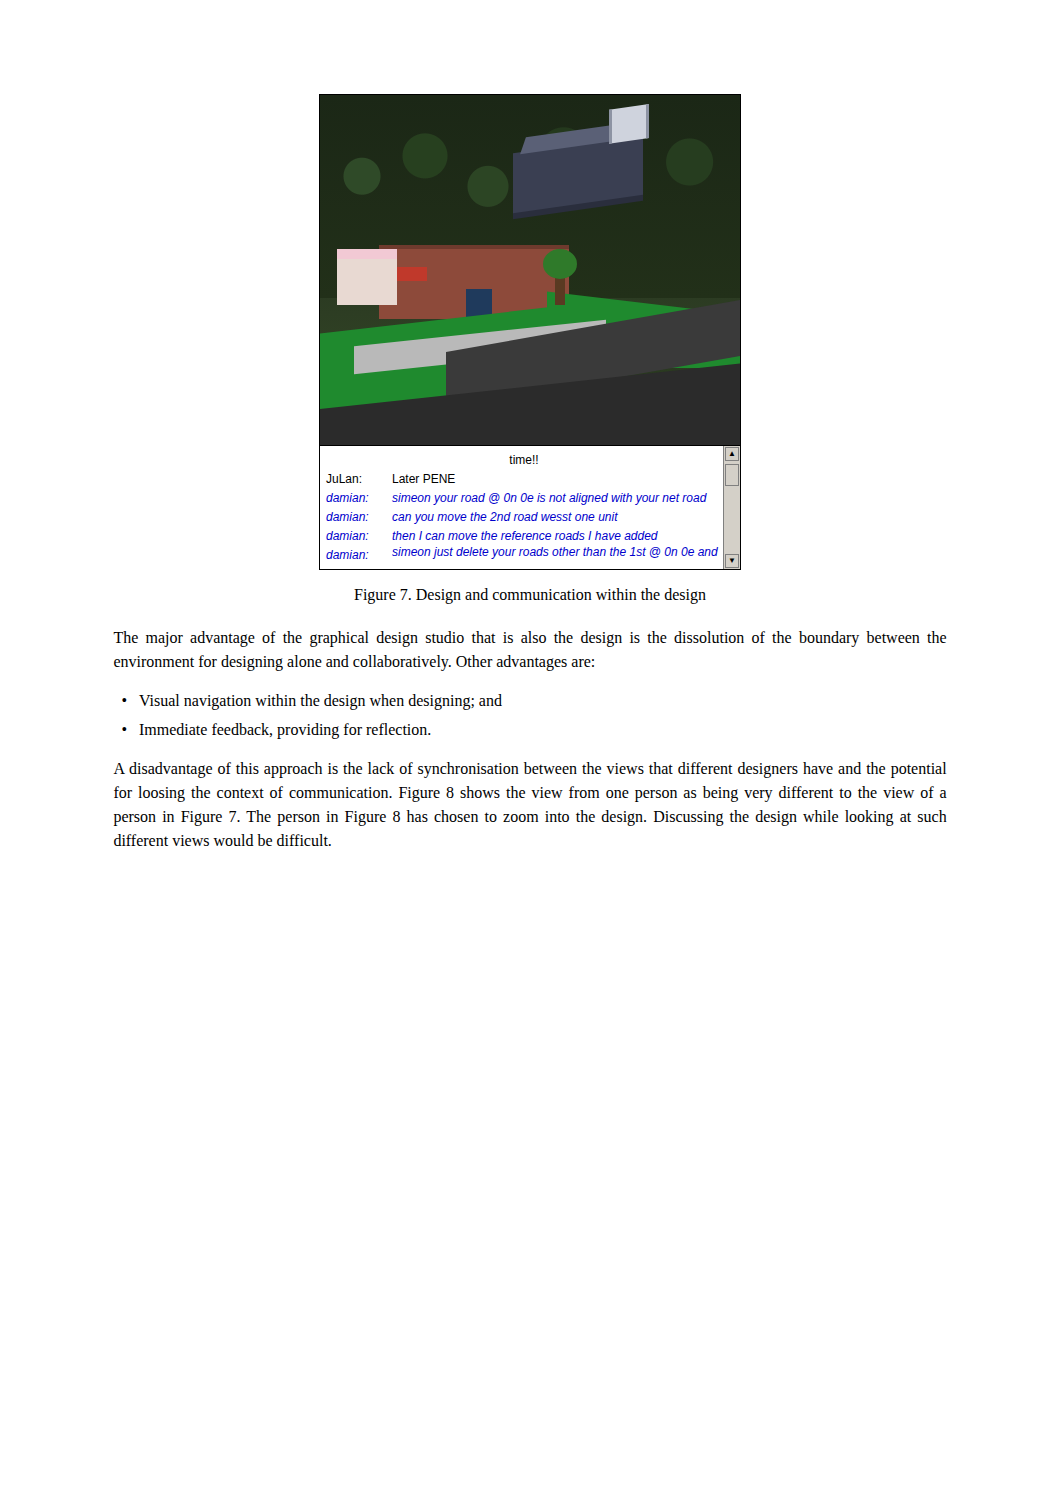▲
▼
time!!
JuLan: Later PENE
damian: simeon your road @ 0n 0e is not aligned with your net road
damian: can you move the 2nd road wesst one unit
damian: then I can move the reference roads I have added
damian: simeon just delete your roads other than the 1st @ 0n 0e and i can fix the rest
Figure 7. Design and communication within the design
The major advantage of the graphical design studio that is also the design is the dissolution of the boundary between the environment for designing alone and collaboratively. Other advantages are:
Visual navigation within the design when designing; and
Immediate feedback, providing for reflection.
A disadvantage of this approach is the lack of synchronisation between the views that different designers have and the potential for loosing the context of communication. Figure 8 shows the view from one person as being very different to the view of a person in Figure 7. The person in Figure 8 has chosen to zoom into the design. Discussing the design while looking at such different views would be difficult.